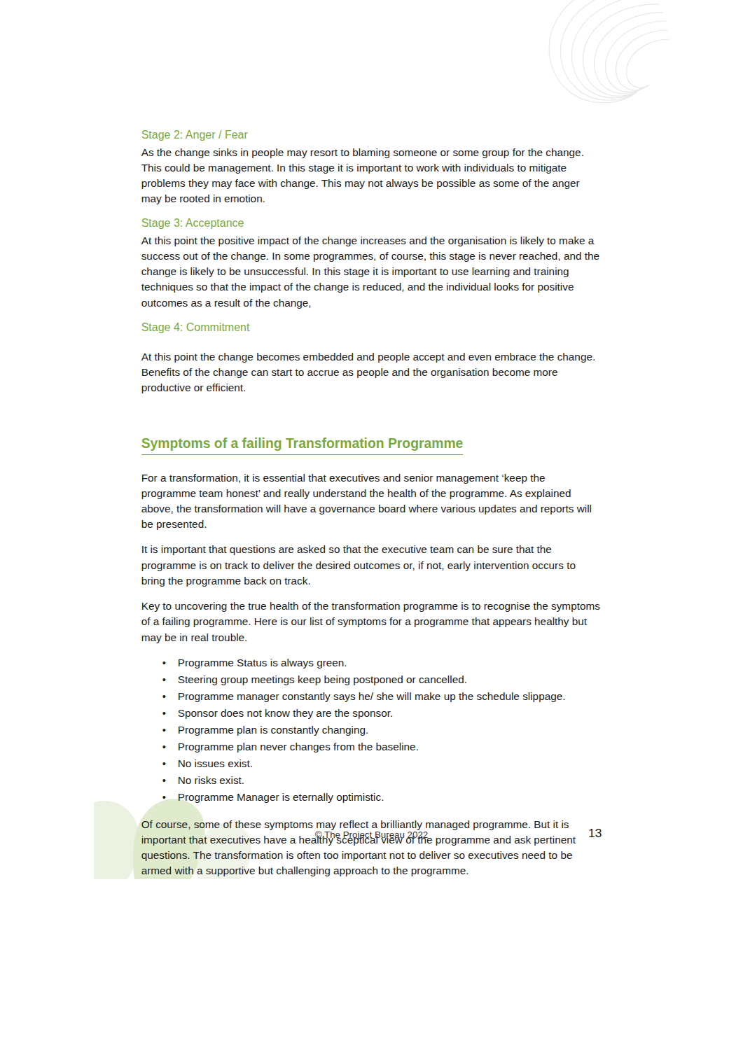Stage 2: Anger / Fear
As the change sinks in people may resort to blaming someone or some group for the change. This could be management. In this stage it is important to work with individuals to mitigate problems they may face with change. This may not always be possible as some of the anger may be rooted in emotion.
Stage 3: Acceptance
At this point the positive impact of the change increases and the organisation is likely to make a success out of the change. In some programmes, of course, this stage is never reached, and the change is likely to be unsuccessful. In this stage it is important to use learning and training techniques so that the impact of the change is reduced, and the individual looks for positive outcomes as a result of the change,
Stage 4: Commitment
At this point the change becomes embedded and people accept and even embrace the change. Benefits of the change can start to accrue as people and the organisation become more productive or efficient.
Symptoms of a failing Transformation Programme
For a transformation, it is essential that executives and senior management ‘keep the programme team honest’ and really understand the health of the programme. As explained above, the transformation will have a governance board where various updates and reports will be presented.
It is important that questions are asked so that the executive team can be sure that the programme is on track to deliver the desired outcomes or, if not, early intervention occurs to bring the programme back on track.
Key to uncovering the true health of the transformation programme is to recognise the symptoms of a failing programme. Here is our list of symptoms for a programme that appears healthy but may be in real trouble.
Programme Status is always green.
Steering group meetings keep being postponed or cancelled.
Programme manager constantly says he/ she will make up the schedule slippage.
Sponsor does not know they are the sponsor.
Programme plan is constantly changing.
Programme plan never changes from the baseline.
No issues exist.
No risks exist.
Programme Manager is eternally optimistic.
Of course, some of these symptoms may reflect a brilliantly managed programme. But it is important that executives have a healthy sceptical view of the programme and ask pertinent questions. The transformation is often too important not to deliver so executives need to be armed with a supportive but challenging approach to the programme.
© The Project Bureau 2022
13